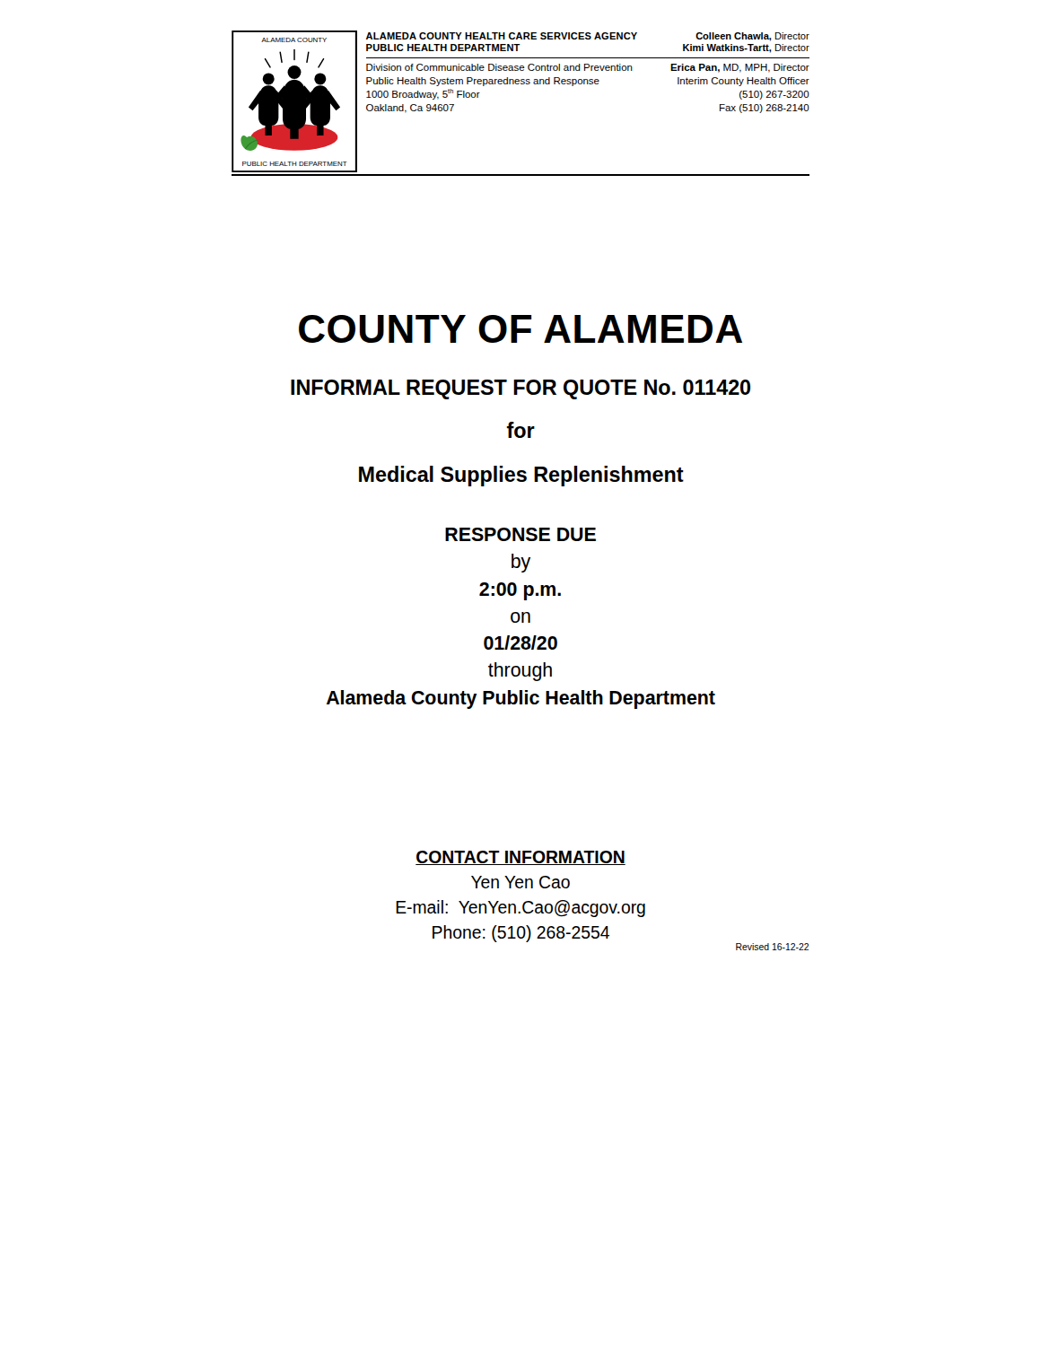ALAMEDA COUNTY PUBLIC HEALTH DEPARTMENT
ALAMEDA COUNTY HEALTH CARE SERVICES AGENCY
Colleen Chawla, Director
PUBLIC HEALTH DEPARTMENT
Kimi Watkins-Tartt, Director
Division of Communicable Disease Control and Prevention
Public Health System Preparedness and Response
1000 Broadway, 5th Floor
Oakland, Ca 94607
Erica Pan, MD, MPH, Director
Interim County Health Officer
(510) 267-3200
Fax (510) 268-2140
COUNTY OF ALAMEDA
INFORMAL REQUEST FOR QUOTE No. 011420
for
Medical Supplies Replenishment
RESPONSE DUE
by
2:00 p.m.
on
01/28/20
through
Alameda County Public Health Department
CONTACT INFORMATION
Yen Yen Cao
E-mail: YenYen.Cao@acgov.org
Phone: (510) 268-2554
Revised 16-12-22